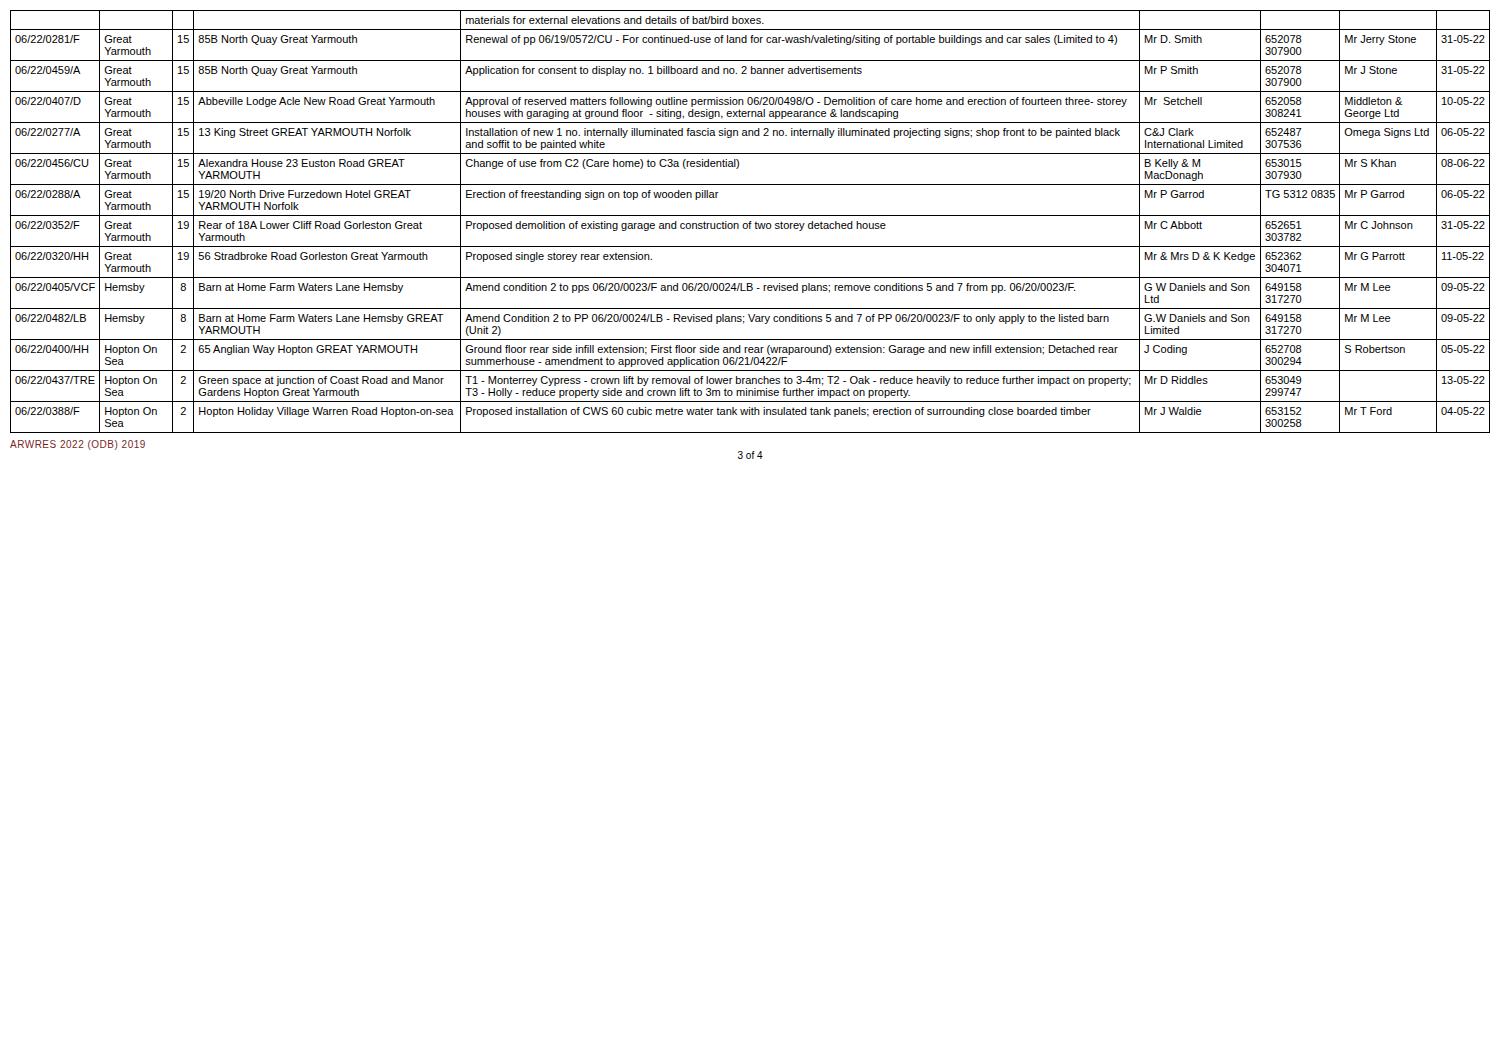| | | | | materials for external elevations and details of bat/bird boxes. | | | | |
| 06/22/0281/F | Great Yarmouth | 15 | 85B North Quay Great Yarmouth | Renewal of pp 06/19/0572/CU - For continued-use of land for car-wash/valeting/siting of portable buildings and car sales (Limited to 4) | Mr D. Smith | 652078 307900 | Mr Jerry Stone | 31-05-22 |
| 06/22/0459/A | Great Yarmouth | 15 | 85B North Quay Great Yarmouth | Application for consent to display no. 1 billboard and no. 2 banner advertisements | Mr P Smith | 652078 307900 | Mr J Stone | 31-05-22 |
| 06/22/0407/D | Great Yarmouth | 15 | Abbeville Lodge Acle New Road Great Yarmouth | Approval of reserved matters following outline permission 06/20/0498/O - Demolition of care home and erection of fourteen three- storey houses with garaging at ground floor - siting, design, external appearance & landscaping | Mr Setchell | 652058 308241 | Middleton & George Ltd | 10-05-22 |
| 06/22/0277/A | Great Yarmouth | 15 | 13 King Street GREAT YARMOUTH Norfolk | Installation of new 1 no. internally illuminated fascia sign and 2 no. internally illuminated projecting signs; shop front to be painted black and soffit to be painted white | C&J Clark International Limited | 652487 307536 | Omega Signs Ltd | 06-05-22 |
| 06/22/0456/CU | Great Yarmouth | 15 | Alexandra House 23 Euston Road GREAT YARMOUTH | Change of use from C2 (Care home) to C3a (residential) | B Kelly & M MacDonagh | 653015 307930 | Mr S Khan | 08-06-22 |
| 06/22/0288/A | Great Yarmouth | 15 | 19/20 North Drive Furzedown Hotel GREAT YARMOUTH Norfolk | Erection of freestanding sign on top of wooden pillar | Mr P Garrod | TG 5312 0835 | Mr P Garrod | 06-05-22 |
| 06/22/0352/F | Great Yarmouth | 19 | Rear of 18A Lower Cliff Road Gorleston Great Yarmouth | Proposed demolition of existing garage and construction of two storey detached house | Mr C Abbott | 652651 303782 | Mr C Johnson | 31-05-22 |
| 06/22/0320/HH | Great Yarmouth | 19 | 56 Stradbroke Road Gorleston Great Yarmouth | Proposed single storey rear extension. | Mr & Mrs D & K Kedge | 652362 304071 | Mr G Parrott | 11-05-22 |
| 06/22/0405/VCF | Hemsby | 8 | Barn at Home Farm Waters Lane Hemsby | Amend condition 2 to pps 06/20/0023/F and 06/20/0024/LB - revised plans; remove conditions 5 and 7 from pp. 06/20/0023/F. | G W Daniels and Son Ltd | 649158 317270 | Mr M Lee | 09-05-22 |
| 06/22/0482/LB | Hemsby | 8 | Barn at Home Farm Waters Lane Hemsby GREAT YARMOUTH | Amend Condition 2 to PP 06/20/0024/LB - Revised plans; Vary conditions 5 and 7 of PP 06/20/0023/F to only apply to the listed barn (Unit 2) | G.W Daniels and Son Limited | 649158 317270 | Mr M Lee | 09-05-22 |
| 06/22/0400/HH | Hopton On Sea | 2 | 65 Anglian Way Hopton GREAT YARMOUTH | Ground floor rear side infill extension; First floor side and rear (wraparound) extension: Garage and new infill extension; Detached rear summerhouse - amendment to approved application 06/21/0422/F | J Coding | 652708 300294 | S Robertson | 05-05-22 |
| 06/22/0437/TRE | Hopton On Sea | 2 | Green space at junction of Coast Road and Manor Gardens Hopton Great Yarmouth | T1 - Monterrey Cypress - crown lift by removal of lower branches to 3-4m; T2 - Oak - reduce heavily to reduce further impact on property; T3 - Holly - reduce property side and crown lift to 3m to minimise further impact on property. | Mr D Riddles | 653049 299747 | | 13-05-22 |
| 06/22/0388/F | Hopton On Sea | 2 | Hopton Holiday Village Warren Road Hopton-on-sea | Proposed installation of CWS 60 cubic metre water tank with insulated tank panels; erection of surrounding close boarded timber | Mr J Waldie | 653152 300258 | Mr T Ford | 04-05-22 |
ARWRES 2022 (ODB) 2019
3 of 4